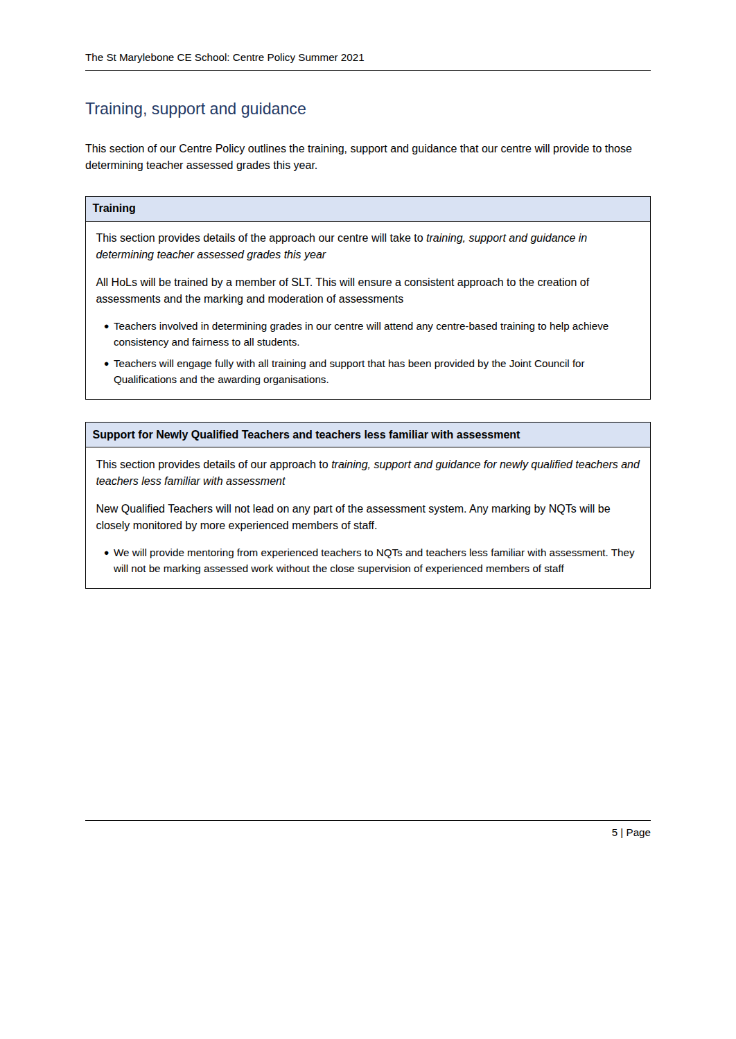The St Marylebone CE School: Centre Policy Summer 2021
Training, support and guidance
This section of our Centre Policy outlines the training, support and guidance that our centre will provide to those determining teacher assessed grades this year.
Training
This section provides details of the approach our centre will take to training, support and guidance in determining teacher assessed grades this year
All HoLs will be trained by a member of SLT. This will ensure a consistent approach to the creation of assessments and the marking and moderation of assessments
Teachers involved in determining grades in our centre will attend any centre-based training to help achieve consistency and fairness to all students.
Teachers will engage fully with all training and support that has been provided by the Joint Council for Qualifications and the awarding organisations.
Support for Newly Qualified Teachers and teachers less familiar with assessment
This section provides details of our approach to training, support and guidance for newly qualified teachers and teachers less familiar with assessment
New Qualified Teachers will not lead on any part of the assessment system. Any marking by NQTs will be closely monitored by more experienced members of staff.
We will provide mentoring from experienced teachers to NQTs and teachers less familiar with assessment. They will not be marking assessed work without the close supervision of experienced members of staff
5 | Page